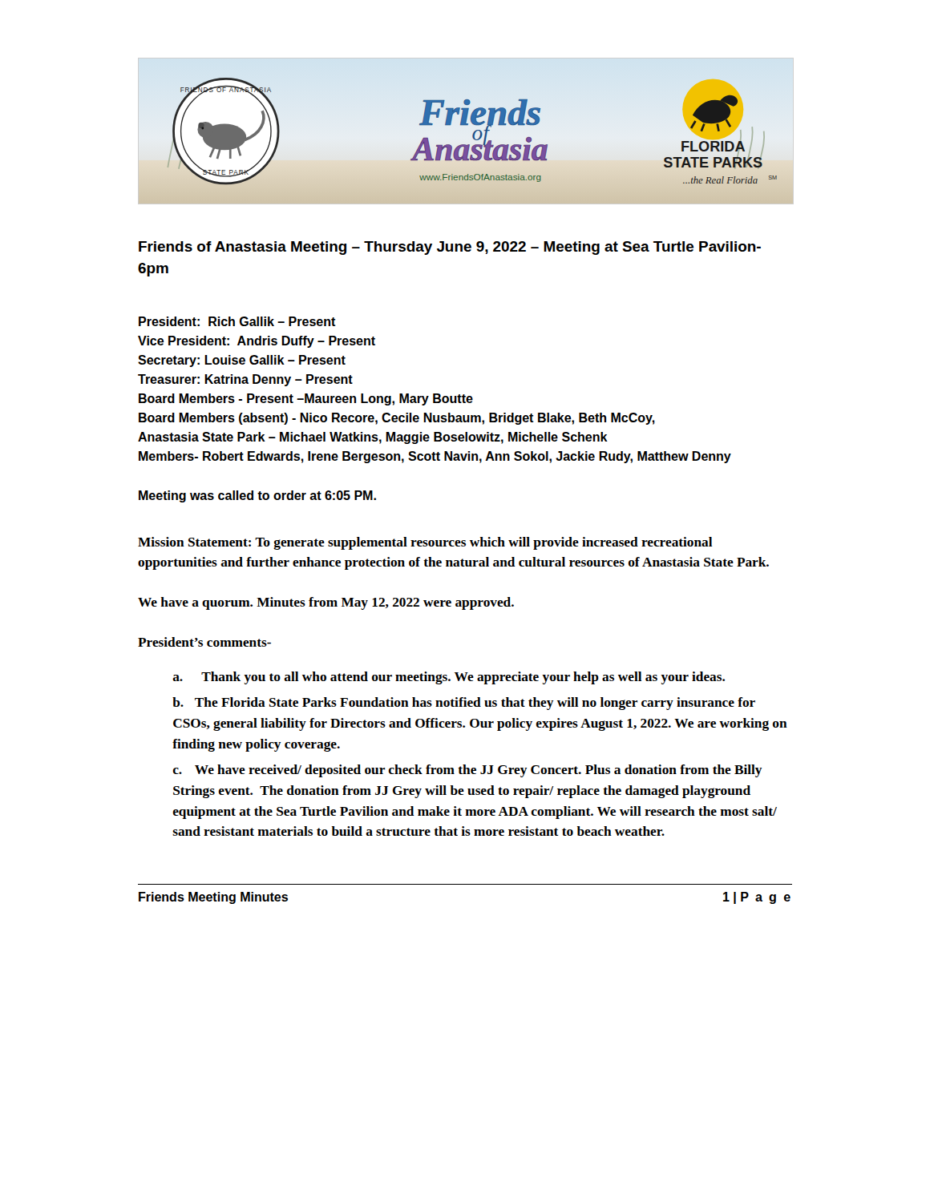FRIENDS OF ANASTASIA STATE PARK Friends Friends Friends Anastasia Anastasia www.FriendsOfAnastasia.org of FLORIDA STATE PARKS ...the Real Florida SM
Friends of Anastasia Meeting – Thursday June 9, 2022 – Meeting at Sea Turtle Pavilion- 6pm
President: Rich Gallik – Present
Vice President: Andris Duffy – Present
Secretary: Louise Gallik – Present
Treasurer: Katrina Denny – Present
Board Members - Present –Maureen Long, Mary Boutte
Board Members (absent) - Nico Recore, Cecile Nusbaum, Bridget Blake, Beth McCoy,
Anastasia State Park – Michael Watkins, Maggie Boselowitz, Michelle Schenk
Members- Robert Edwards, Irene Bergeson, Scott Navin, Ann Sokol, Jackie Rudy, Matthew Denny
Meeting was called to order at 6:05 PM.
Mission Statement: To generate supplemental resources which will provide increased recreational opportunities and further enhance protection of the natural and cultural resources of Anastasia State Park.
We have a quorum. Minutes from May 12, 2022 were approved.
President’s comments-
a. Thank you to all who attend our meetings. We appreciate your help as well as your ideas.
b. The Florida State Parks Foundation has notified us that they will no longer carry insurance for CSOs, general liability for Directors and Officers. Our policy expires August 1, 2022. We are working on finding new policy coverage.
c. We have received/ deposited our check from the JJ Grey Concert. Plus a donation from the Billy Strings event. The donation from JJ Grey will be used to repair/ replace the damaged playground equipment at the Sea Turtle Pavilion and make it more ADA compliant. We will research the most salt/ sand resistant materials to build a structure that is more resistant to beach weather.
Friends Meeting Minutes 1 | P a g e